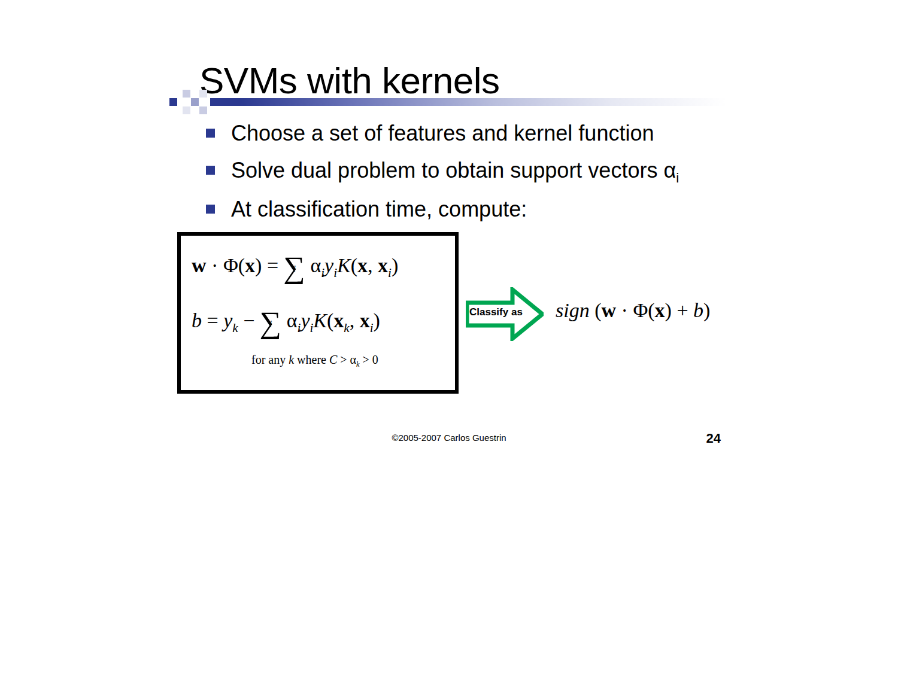SVMs with kernels
Choose a set of features and kernel function
Solve dual problem to obtain support vectors αi
At classification time, compute:
w · Φ(x) = ∑i αiyiK(x, xi)
b = yk − ∑i αiyiK(xk, xi)
for any k where C > αk > 0
Classify as
sign (w · Φ(x) + b)
©2005-2007 Carlos Guestrin
24